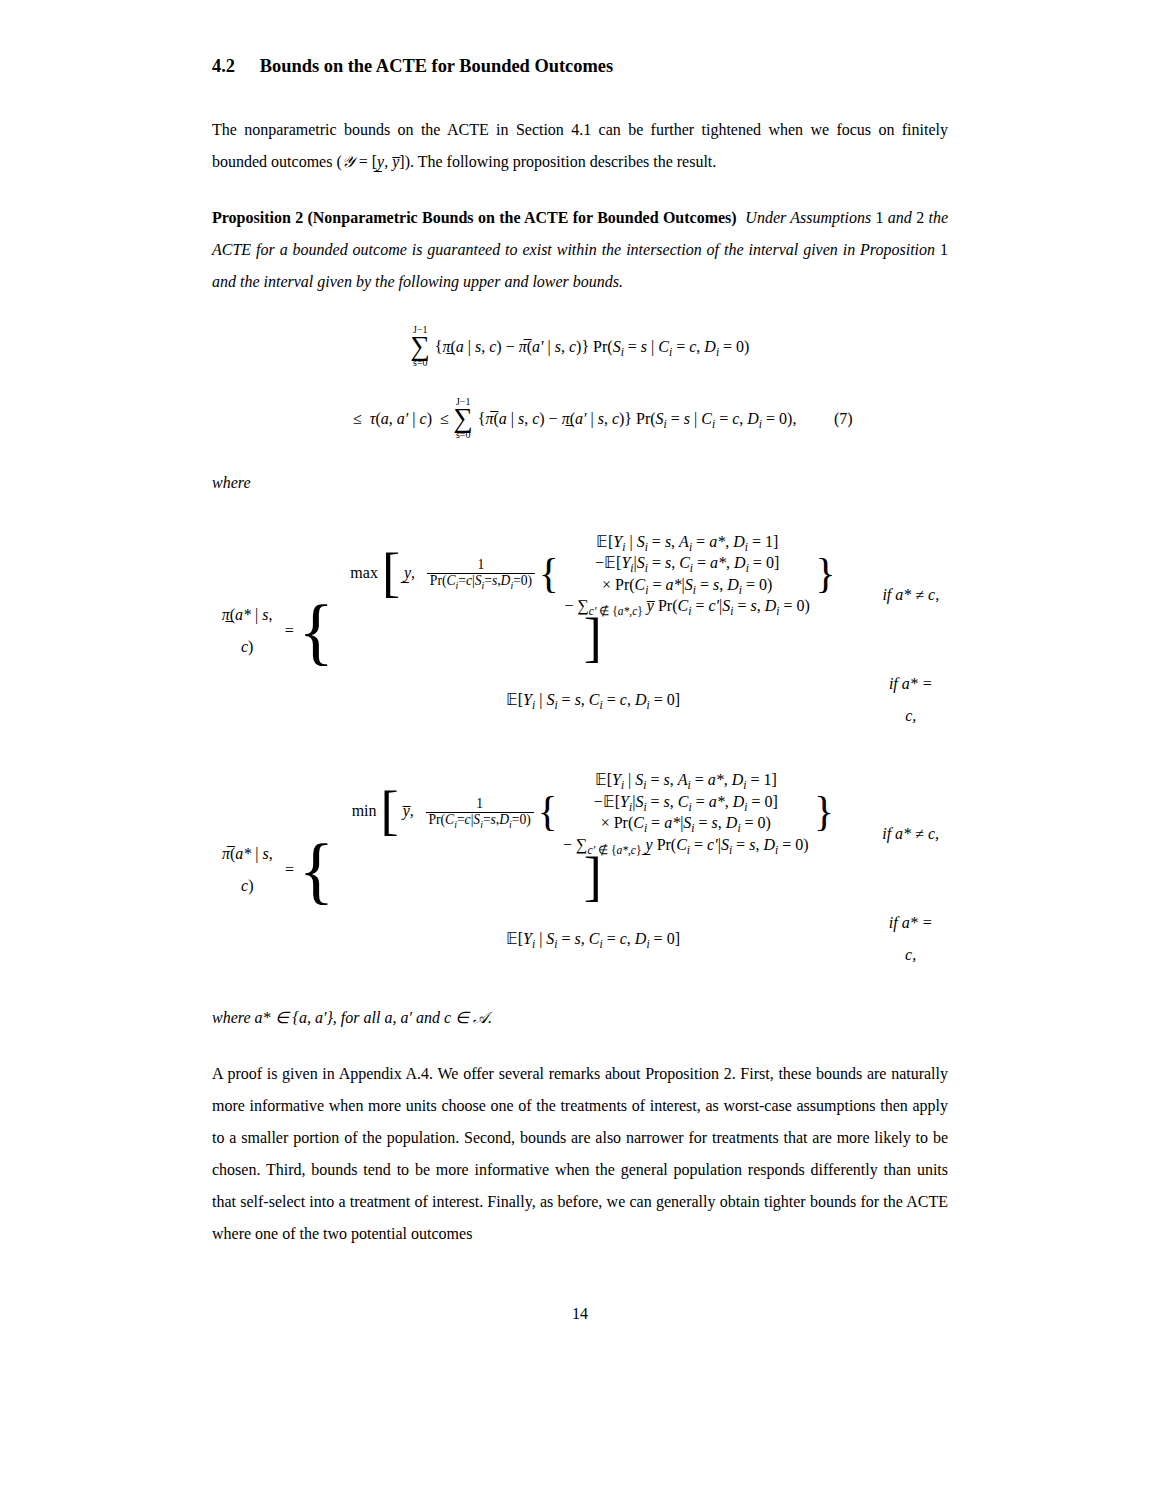4.2 Bounds on the ACTE for Bounded Outcomes
The nonparametric bounds on the ACTE in Section 4.1 can be further tightened when we focus on finitely bounded outcomes (𝒴 = [y̲, y̅]). The following proposition describes the result.
Proposition 2 (Nonparametric Bounds on the ACTE for Bounded Outcomes) Under Assumptions 1 and 2 the ACTE for a bounded outcome is guaranteed to exist within the intersection of the interval given in Proposition 1 and the interval given by the following upper and lower bounds.
| J−1 ∑ s=0 | { π̲ ( a / s , c ) − π̅ ( a′ / s , c )} Pr ( S i = s / C i = c , D i = 0) |
| ≤ τ ( a , a′ / c ) ≤ | J−1 ∑ s=0 | { π̅ ( a / s , c ) − π̲ ( a′ / s , c )} Pr ( S i = s / C i = c , D i = 0), | (7) |
where
| π̲ ( a* / s , c ) | = | { | max [ y̲ , 1 Pr ( C i = c / S i = s , D i =0) { 𝔼[ Y i / S i = s , A i = a* , D i = 1] −𝔼[ Y i / S i = s , C i = a* , D i = 0] × Pr ( C i = a* / S i = s , D i = 0) − ∑ c′ ∉ { a* , c } y̅ Pr ( C i = c′ / S i = s , D i = 0) } ] if a* ≠ c , 𝔼[ Y i / S i = s , C i = c , D i = 0] if a* = c , |
| π̅ ( a* / s , c ) | = | { | min [ y̅ , 1 Pr ( C i = c / S i = s , D i =0) { 𝔼[ Y i / S i = s , A i = a* , D i = 1] −𝔼[ Y i / S i = s , C i = a* , D i = 0] × Pr ( C i = a* / S i = s , D i = 0) − ∑ c′ ∉ { a* , c } y̲ Pr ( C i = c′ / S i = s , D i = 0) } ] if a* ≠ c , 𝔼[ Y i / S i = s , C i = c , D i = 0] if a* = c , |
where a* ∈ {a, a′}, for all a, a′ and c ∈ 𝒜.
A proof is given in Appendix A.4. We offer several remarks about Proposition 2. First, these bounds are naturally more informative when more units choose one of the treatments of interest, as worst-case assumptions then apply to a smaller portion of the population. Second, bounds are also narrower for treatments that are more likely to be chosen. Third, bounds tend to be more informative when the general population responds differently than units that self-select into a treatment of interest. Finally, as before, we can generally obtain tighter bounds for the ACTE where one of the two potential outcomes
14